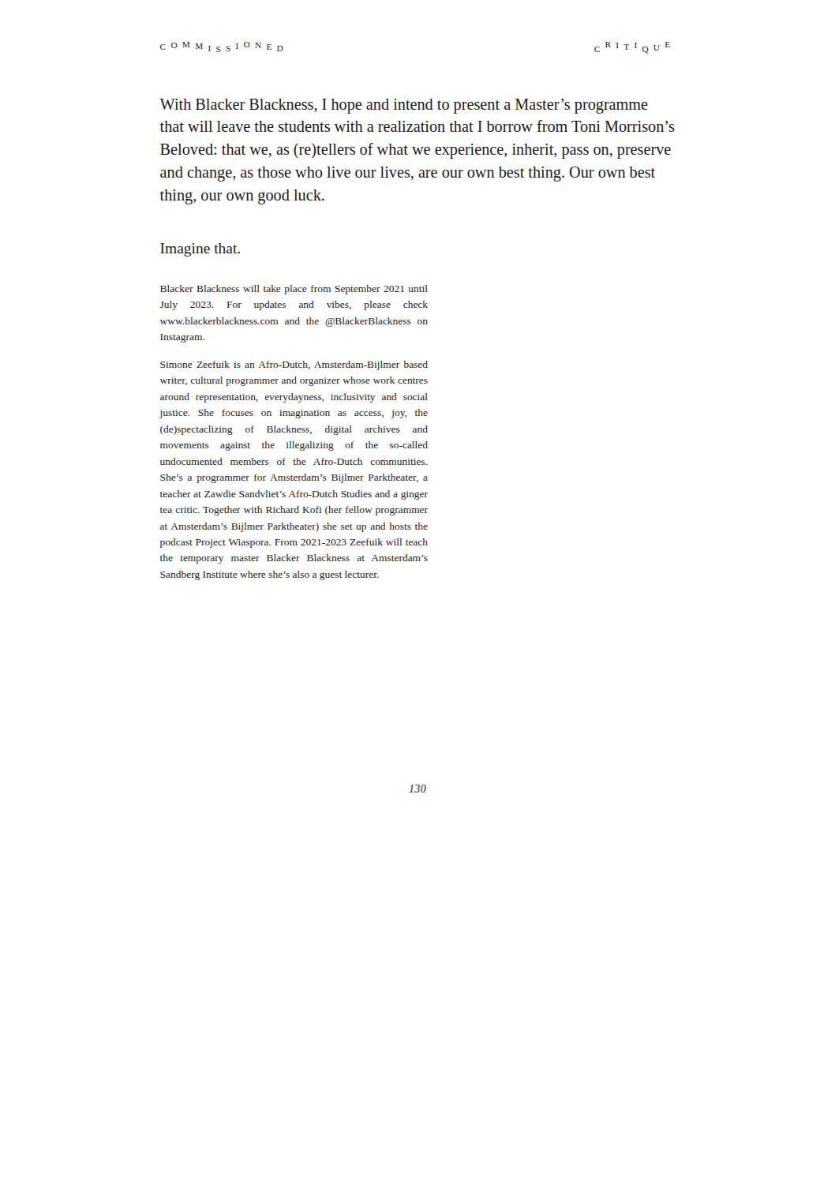COMMISSIONED CRITIQUE
With Blacker Blackness, I hope and intend to present a Master’s programme that will leave the students with a realization that I borrow from Toni Morrison’s Beloved: that we, as (re)tellers of what we experience, inherit, pass on, preserve and change, as those who live our lives, are our own best thing. Our own best thing, our own good luck.
Imagine that.
Blacker Blackness will take place from September 2021 until July 2023. For updates and vibes, please check www.blackerblackness.com and the @BlackerBlackness on Instagram.
Simone Zeefuik is an Afro-Dutch, Amsterdam-Bijlmer based writer, cultural programmer and organizer whose work centres around representation, everydayness, inclusivity and social justice. She focuses on imagination as access, joy, the (de)spectaclizing of Blackness, digital archives and movements against the illegalizing of the so-called undocumented members of the Afro-Dutch communities. She’s a programmer for Amsterdam’s Bijlmer Parktheater, a teacher at Zawdie Sandvliet’s Afro-Dutch Studies and a ginger tea critic. Together with Richard Kofi (her fellow programmer at Amsterdam’s Bijlmer Parktheater) she set up and hosts the podcast Project Wiaspora. From 2021-2023 Zeefuik will teach the temporary master Blacker Blackness at Amsterdam’s Sandberg Institute where she’s also a guest lecturer.
130